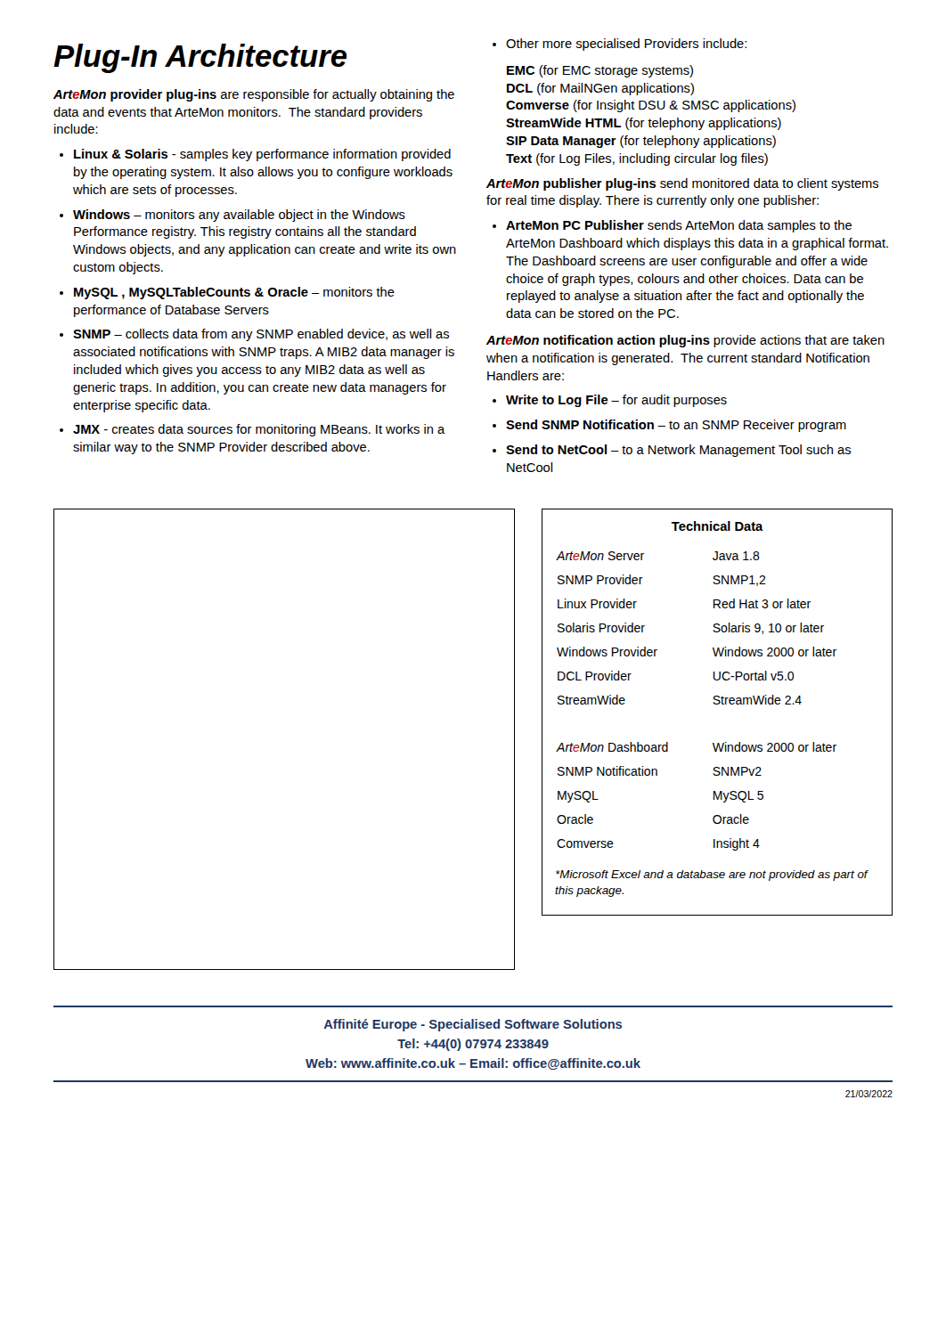Plug-In Architecture
Arte Mon provider plug-ins are responsible for actually obtaining the data and events that ArteMon monitors. The standard providers include:
Linux & Solaris - samples key performance information provided by the operating system. It also allows you to configure workloads which are sets of processes.
Windows – monitors any available object in the Windows Performance registry. This registry contains all the standard Windows objects, and any application can create and write its own custom objects.
MySQL , MySQLTableCounts & Oracle – monitors the performance of Database Servers
SNMP – collects data from any SNMP enabled device, as well as associated notifications with SNMP traps. A MIB2 data manager is included which gives you access to any MIB2 data as well as generic traps. In addition, you can create new data managers for enterprise specific data.
JMX - creates data sources for monitoring MBeans. It works in a similar way to the SNMP Provider described above.
Other more specialised Providers include:
EMC (for EMC storage systems)
DCL (for MailNGen applications)
Comverse (for Insight DSU & SMSC applications)
StreamWide HTML (for telephony applications)
SIP Data Manager (for telephony applications)
Text (for Log Files, including circular log files)
Arte Mon publisher plug-ins send monitored data to client systems for real time display. There is currently only one publisher:
ArteMon PC Publisher sends ArteMon data samples to the ArteMon Dashboard which displays this data in a graphical format. The Dashboard screens are user configurable and offer a wide choice of graph types, colours and other choices. Data can be replayed to analyse a situation after the fact and optionally the data can be stored on the PC.
Arte Mon notification action plug-ins provide actions that are taken when a notification is generated. The current standard Notification Handlers are:
Write to Log File – for audit purposes
Send SNMP Notification – to an SNMP Receiver program
Send to NetCool – to a Network Management Tool such as NetCool
Technical Data
| Art e Mon Server | Java 1.8 |
| SNMP Provider | SNMP1,2 |
| Linux Provider | Red Hat 3 or later |
| Solaris Provider | Solaris 9, 10 or later |
| Windows Provider | Windows 2000 or later |
| DCL Provider | UC-Portal v5.0 |
| StreamWide | StreamWide 2.4 |
| Art e Mon Dashboard | Windows 2000 or later |
| SNMP Notification | SNMPv2 |
| MySQL | MySQL 5 |
| Oracle | Oracle |
| Comverse | Insight 4 |
*Microsoft Excel and a database are not provided as part of this package.
Affinité Europe - Specialised Software Solutions
Tel: +44(0) 07974 233849
Web: www.affinite.co.uk – Email: office@affinite.co.uk
21/03/2022